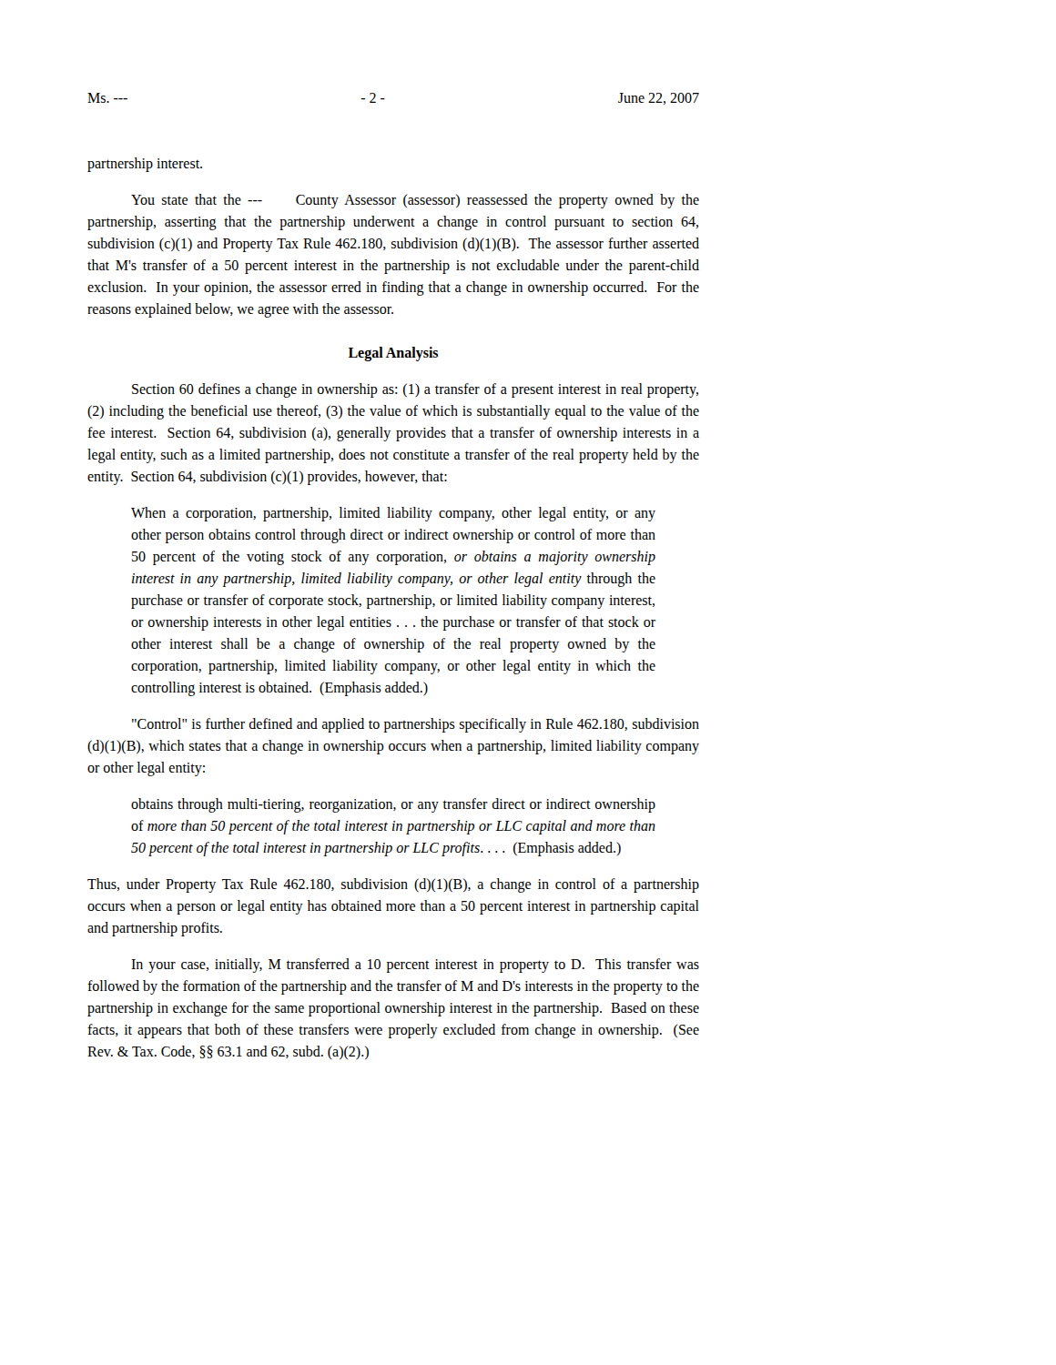Ms. --- - 2 - June 22, 2007
partnership interest.
You state that the --- County Assessor (assessor) reassessed the property owned by the partnership, asserting that the partnership underwent a change in control pursuant to section 64, subdivision (c)(1) and Property Tax Rule 462.180, subdivision (d)(1)(B). The assessor further asserted that M's transfer of a 50 percent interest in the partnership is not excludable under the parent-child exclusion. In your opinion, the assessor erred in finding that a change in ownership occurred. For the reasons explained below, we agree with the assessor.
Legal Analysis
Section 60 defines a change in ownership as: (1) a transfer of a present interest in real property, (2) including the beneficial use thereof, (3) the value of which is substantially equal to the value of the fee interest. Section 64, subdivision (a), generally provides that a transfer of ownership interests in a legal entity, such as a limited partnership, does not constitute a transfer of the real property held by the entity. Section 64, subdivision (c)(1) provides, however, that:
When a corporation, partnership, limited liability company, other legal entity, or any other person obtains control through direct or indirect ownership or control of more than 50 percent of the voting stock of any corporation, or obtains a majority ownership interest in any partnership, limited liability company, or other legal entity through the purchase or transfer of corporate stock, partnership, or limited liability company interest, or ownership interests in other legal entities . . . the purchase or transfer of that stock or other interest shall be a change of ownership of the real property owned by the corporation, partnership, limited liability company, or other legal entity in which the controlling interest is obtained. (Emphasis added.)
"Control" is further defined and applied to partnerships specifically in Rule 462.180, subdivision (d)(1)(B), which states that a change in ownership occurs when a partnership, limited liability company or other legal entity:
obtains through multi-tiering, reorganization, or any transfer direct or indirect ownership of more than 50 percent of the total interest in partnership or LLC capital and more than 50 percent of the total interest in partnership or LLC profits. . . . (Emphasis added.)
Thus, under Property Tax Rule 462.180, subdivision (d)(1)(B), a change in control of a partnership occurs when a person or legal entity has obtained more than a 50 percent interest in partnership capital and partnership profits.
In your case, initially, M transferred a 10 percent interest in property to D. This transfer was followed by the formation of the partnership and the transfer of M and D's interests in the property to the partnership in exchange for the same proportional ownership interest in the partnership. Based on these facts, it appears that both of these transfers were properly excluded from change in ownership. (See Rev. & Tax. Code, §§ 63.1 and 62, subd. (a)(2).)